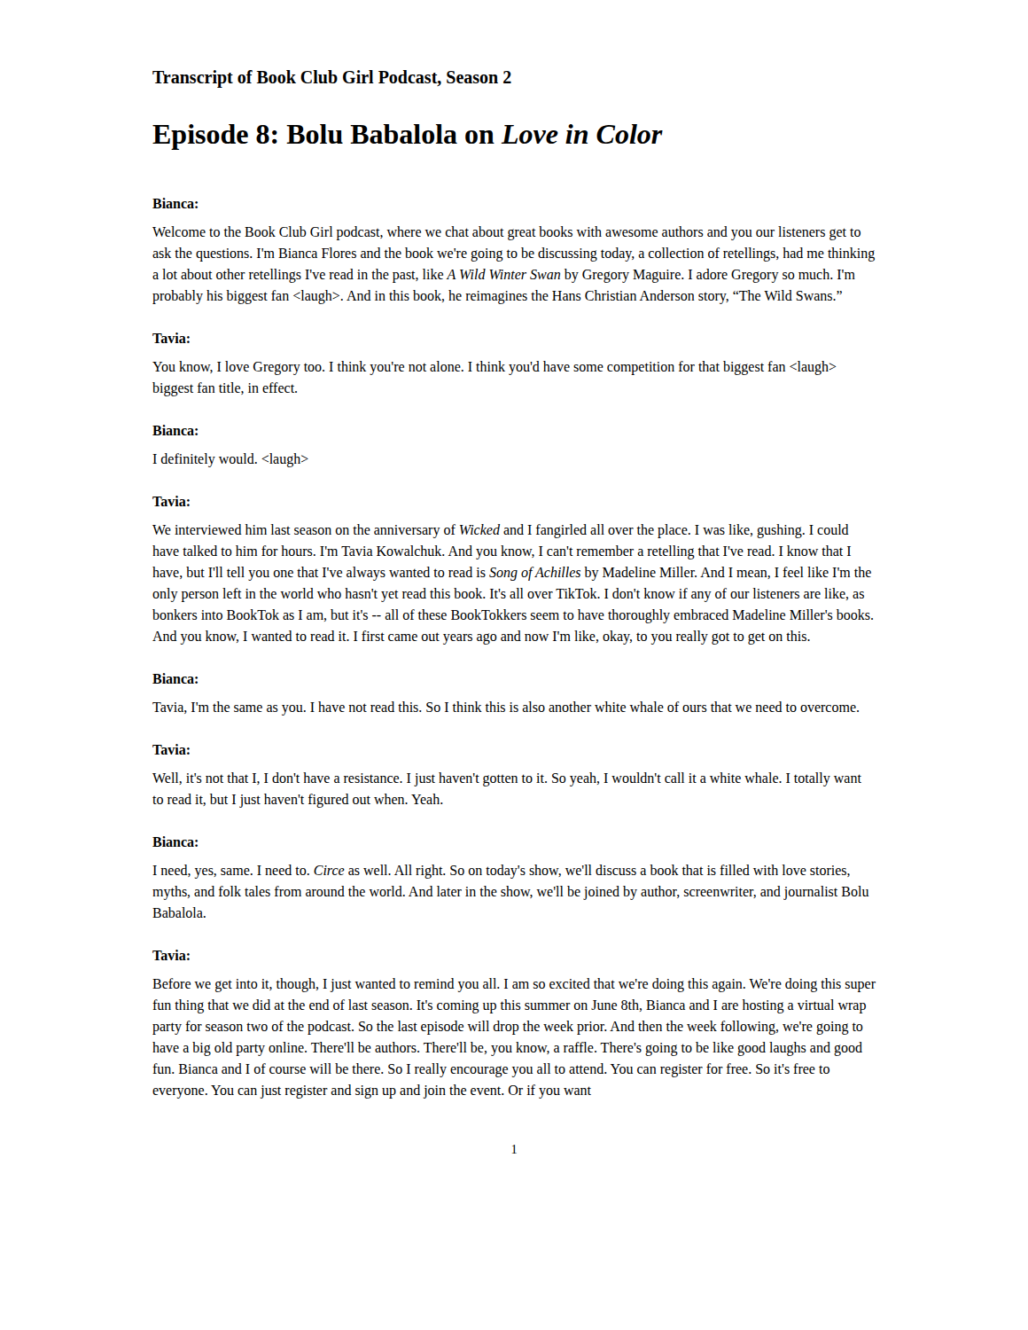Transcript of Book Club Girl Podcast, Season 2
Episode 8: Bolu Babalola on Love in Color
Bianca:
Welcome to the Book Club Girl podcast, where we chat about great books with awesome authors and you our listeners get to ask the questions. I'm Bianca Flores and the book we're going to be discussing today, a collection of retellings, had me thinking a lot about other retellings I've read in the past, like A Wild Winter Swan by Gregory Maguire. I adore Gregory so much. I'm probably his biggest fan <laugh>. And in this book, he reimagines the Hans Christian Anderson story, “The Wild Swans.”
Tavia:
You know, I love Gregory too. I think you're not alone. I think you'd have some competition for that biggest fan <laugh> biggest fan title, in effect.
Bianca:
I definitely would. <laugh>
Tavia:
We interviewed him last season on the anniversary of Wicked and I fangirled all over the place. I was like, gushing. I could have talked to him for hours. I'm Tavia Kowalchuk. And you know, I can't remember a retelling that I've read. I know that I have, but I'll tell you one that I've always wanted to read is Song of Achilles by Madeline Miller. And I mean, I feel like I'm the only person left in the world who hasn't yet read this book. It's all over TikTok. I don't know if any of our listeners are like, as bonkers into BookTok as I am, but it's -- all of these BookTokkers seem to have thoroughly embraced Madeline Miller's books. And you know, I wanted to read it. I first came out years ago and now I'm like, okay, to you really got to get on this.
Bianca:
Tavia, I'm the same as you. I have not read this. So I think this is also another white whale of ours that we need to overcome.
Tavia:
Well, it's not that I, I don't have a resistance. I just haven't gotten to it. So yeah, I wouldn't call it a white whale. I totally want to read it, but I just haven't figured out when. Yeah.
Bianca:
I need, yes, same. I need to. Circe as well. All right. So on today's show, we'll discuss a book that is filled with love stories, myths, and folk tales from around the world. And later in the show, we'll be joined by author, screenwriter, and journalist Bolu Babalola.
Tavia:
Before we get into it, though, I just wanted to remind you all. I am so excited that we're doing this again. We're doing this super fun thing that we did at the end of last season. It's coming up this summer on June 8th, Bianca and I are hosting a virtual wrap party for season two of the podcast. So the last episode will drop the week prior. And then the week following, we're going to have a big old party online. There'll be authors. There'll be, you know, a raffle. There's going to be like good laughs and good fun. Bianca and I of course will be there. So I really encourage you all to attend. You can register for free. So it's free to everyone. You can just register and sign up and join the event. Or if you want
1